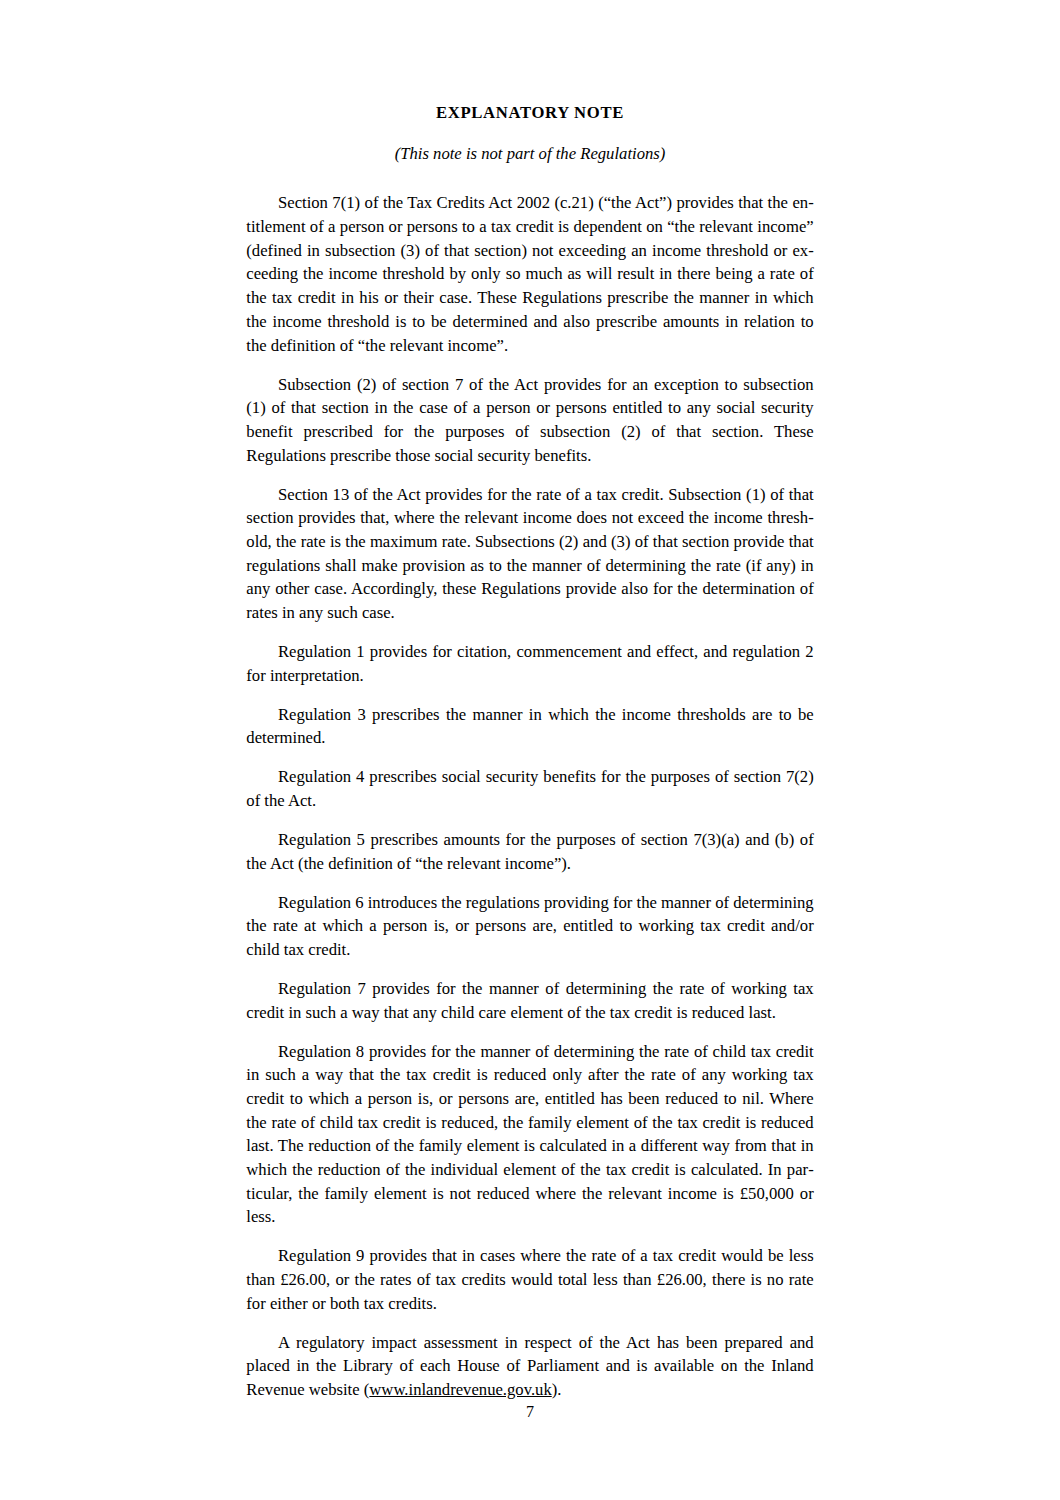EXPLANATORY NOTE
(This note is not part of the Regulations)
Section 7(1) of the Tax Credits Act 2002 (c.21) (“the Act”) provides that the entitlement of a person or persons to a tax credit is dependent on “the relevant income” (defined in subsection (3) of that section) not exceeding an income threshold or exceeding the income threshold by only so much as will result in there being a rate of the tax credit in his or their case. These Regulations prescribe the manner in which the income threshold is to be determined and also prescribe amounts in relation to the definition of “the relevant income”.
Subsection (2) of section 7 of the Act provides for an exception to subsection (1) of that section in the case of a person or persons entitled to any social security benefit prescribed for the purposes of subsection (2) of that section. These Regulations prescribe those social security benefits.
Section 13 of the Act provides for the rate of a tax credit. Subsection (1) of that section provides that, where the relevant income does not exceed the income threshold, the rate is the maximum rate. Subsections (2) and (3) of that section provide that regulations shall make provision as to the manner of determining the rate (if any) in any other case. Accordingly, these Regulations provide also for the determination of rates in any such case.
Regulation 1 provides for citation, commencement and effect, and regulation 2 for interpretation.
Regulation 3 prescribes the manner in which the income thresholds are to be determined.
Regulation 4 prescribes social security benefits for the purposes of section 7(2) of the Act.
Regulation 5 prescribes amounts for the purposes of section 7(3)(a) and (b) of the Act (the definition of “the relevant income”).
Regulation 6 introduces the regulations providing for the manner of determining the rate at which a person is, or persons are, entitled to working tax credit and/or child tax credit.
Regulation 7 provides for the manner of determining the rate of working tax credit in such a way that any child care element of the tax credit is reduced last.
Regulation 8 provides for the manner of determining the rate of child tax credit in such a way that the tax credit is reduced only after the rate of any working tax credit to which a person is, or persons are, entitled has been reduced to nil. Where the rate of child tax credit is reduced, the family element of the tax credit is reduced last. The reduction of the family element is calculated in a different way from that in which the reduction of the individual element of the tax credit is calculated. In particular, the family element is not reduced where the relevant income is £50,000 or less.
Regulation 9 provides that in cases where the rate of a tax credit would be less than £26.00, or the rates of tax credits would total less than £26.00, there is no rate for either or both tax credits.
A regulatory impact assessment in respect of the Act has been prepared and placed in the Library of each House of Parliament and is available on the Inland Revenue website (www.inlandrevenue.gov.uk).
7